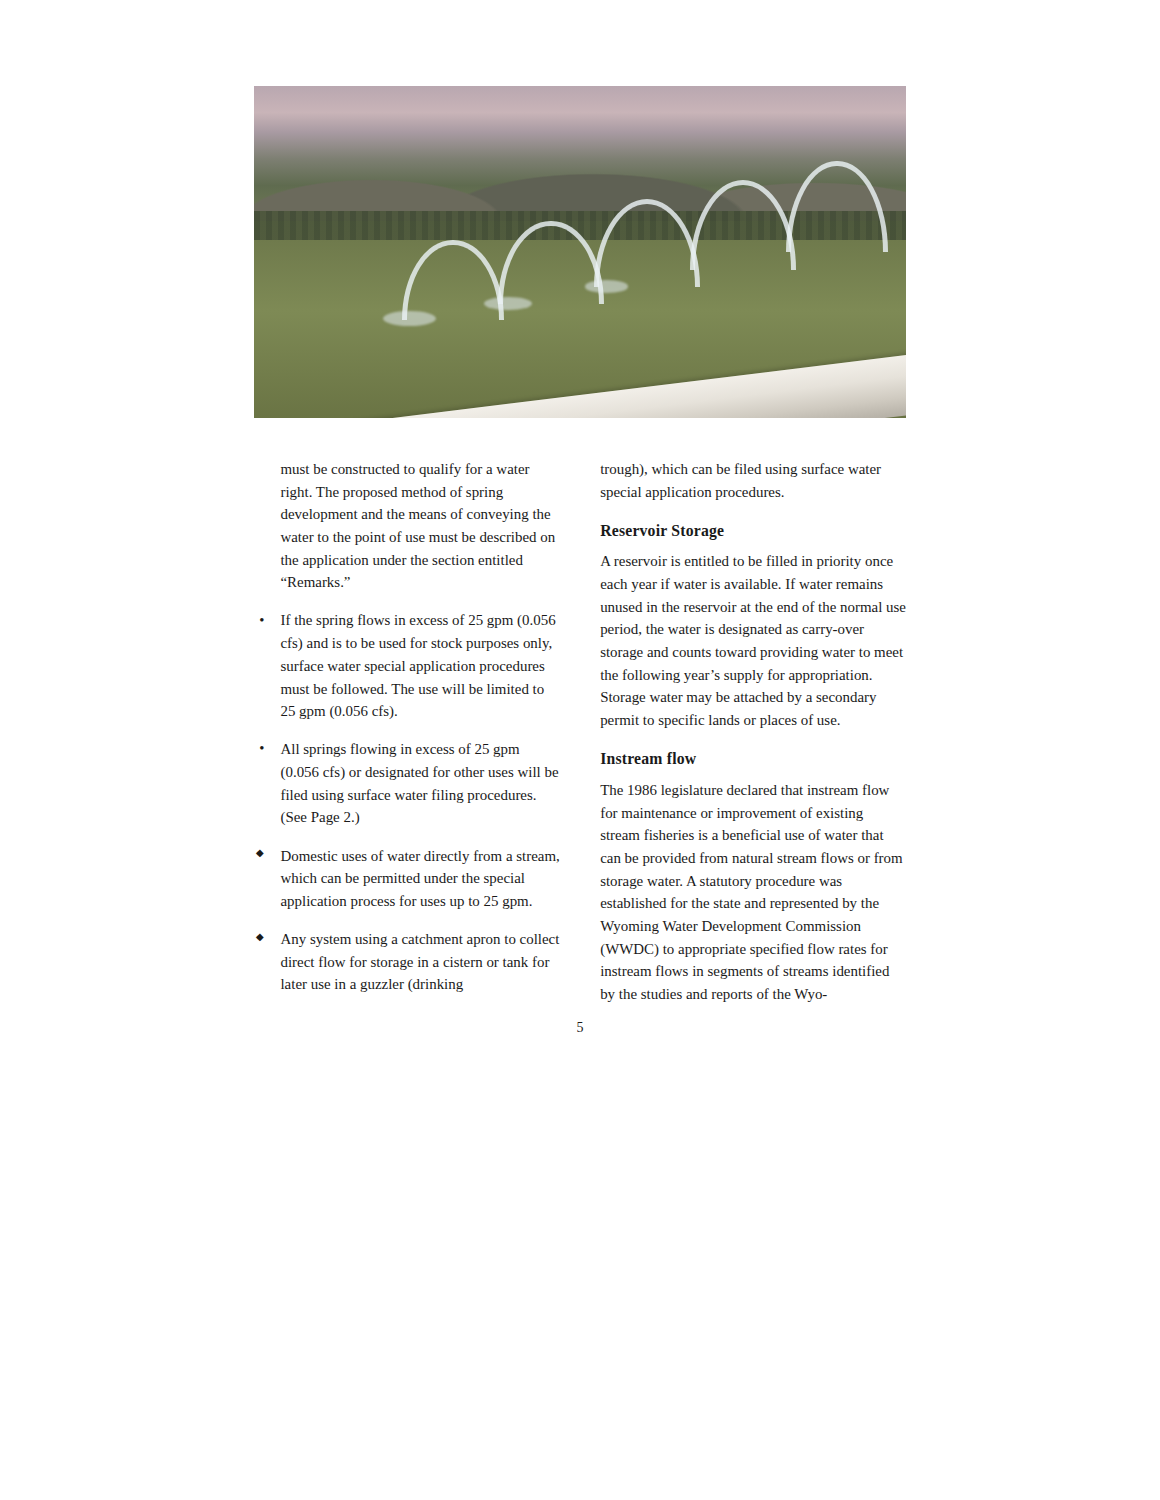must be constructed to qualify for a water right. The proposed method of spring development and the means of conveying the water to the point of use must be described on the application under the section entitled “Remarks.”
If the spring flows in excess of 25 gpm (0.056 cfs) and is to be used for stock purposes only, surface water special application procedures must be followed. The use will be limited to 25 gpm (0.056 cfs).
All springs flowing in excess of 25 gpm (0.056 cfs) or designated for other uses will be filed using surface water filing procedures. (See Page 2.)
Domestic uses of water directly from a stream, which can be permitted under the special application process for uses up to 25 gpm.
Any system using a catchment apron to collect direct flow for storage in a cistern or tank for later use in a guzzler (drinking
trough), which can be filed using surface water special application procedures.
Reservoir Storage
A reservoir is entitled to be filled in priority once each year if water is available. If water remains unused in the reservoir at the end of the normal use period, the water is designated as carry-over storage and counts toward providing water to meet the following year’s supply for appropriation. Storage water may be attached by a secondary permit to specific lands or places of use.
Instream flow
The 1986 legislature declared that instream flow for maintenance or improvement of existing stream fisheries is a beneficial use of water that can be provided from natural stream flows or from storage water. A statutory procedure was established for the state and represented by the Wyoming Water Development Commission (WWDC) to appropriate specified flow rates for instream flows in segments of streams identified by the studies and reports of the Wyo-
5